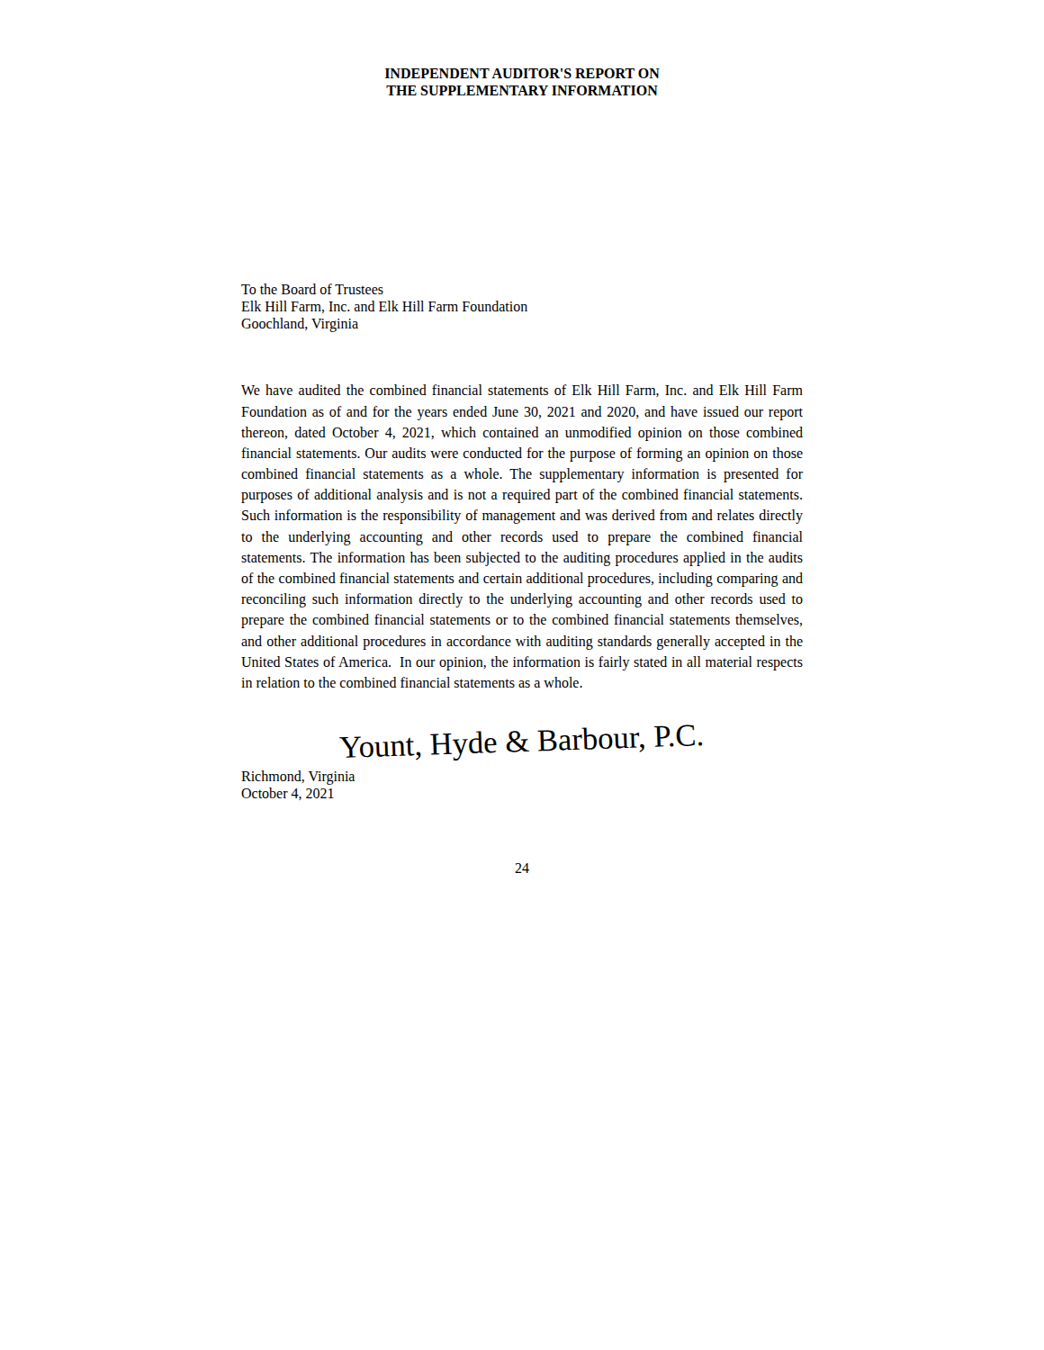INDEPENDENT AUDITOR'S REPORT ON
THE SUPPLEMENTARY INFORMATION
To the Board of Trustees
Elk Hill Farm, Inc. and Elk Hill Farm Foundation
Goochland, Virginia
We have audited the combined financial statements of Elk Hill Farm, Inc. and Elk Hill Farm Foundation as of and for the years ended June 30, 2021 and 2020, and have issued our report thereon, dated October 4, 2021, which contained an unmodified opinion on those combined financial statements. Our audits were conducted for the purpose of forming an opinion on those combined financial statements as a whole. The supplementary information is presented for purposes of additional analysis and is not a required part of the combined financial statements. Such information is the responsibility of management and was derived from and relates directly to the underlying accounting and other records used to prepare the combined financial statements. The information has been subjected to the auditing procedures applied in the audits of the combined financial statements and certain additional procedures, including comparing and reconciling such information directly to the underlying accounting and other records used to prepare the combined financial statements or to the combined financial statements themselves, and other additional procedures in accordance with auditing standards generally accepted in the United States of America. In our opinion, the information is fairly stated in all material respects in relation to the combined financial statements as a whole.
Yount, Hyde & Barbour, P.C.
Richmond, Virginia
October 4, 2021
24